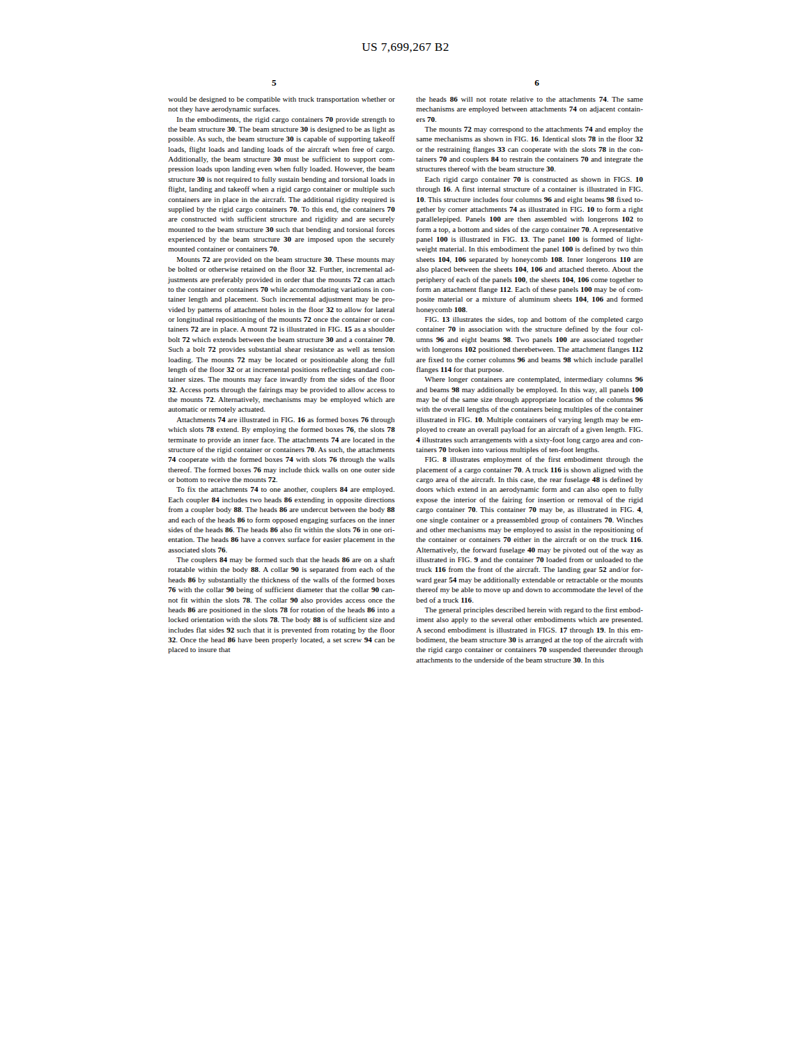US 7,699,267 B2
5 6
would be designed to be compatible with truck transportation whether or not they have aerodynamic surfaces.
In the embodiments, the rigid cargo containers 70 provide strength to the beam structure 30. The beam structure 30 is designed to be as light as possible. As such, the beam structure 30 is capable of supporting takeoff loads, flight loads and landing loads of the aircraft when free of cargo. Additionally, the beam structure 30 must be sufficient to support compression loads upon landing even when fully loaded. However, the beam structure 30 is not required to fully sustain bending and torsional loads in flight, landing and takeoff when a rigid cargo container or multiple such containers are in place in the aircraft. The additional rigidity required is supplied by the rigid cargo containers 70. To this end, the containers 70 are constructed with sufficient structure and rigidity and are securely mounted to the beam structure 30 such that bending and torsional forces experienced by the beam structure 30 are imposed upon the securely mounted container or containers 70.
Mounts 72 are provided on the beam structure 30. These mounts may be bolted or otherwise retained on the floor 32. Further, incremental adjustments are preferably provided in order that the mounts 72 can attach to the container or containers 70 while accommodating variations in container length and placement. Such incremental adjustment may be provided by patterns of attachment holes in the floor 32 to allow for lateral or longitudinal repositioning of the mounts 72 once the container or containers 72 are in place. A mount 72 is illustrated in FIG. 15 as a shoulder bolt 72 which extends between the beam structure 30 and a container 70. Such a bolt 72 provides substantial shear resistance as well as tension loading. The mounts 72 may be located or positionable along the full length of the floor 32 or at incremental positions reflecting standard container sizes. The mounts may face inwardly from the sides of the floor 32. Access ports through the fairings may be provided to allow access to the mounts 72. Alternatively, mechanisms may be employed which are automatic or remotely actuated.
Attachments 74 are illustrated in FIG. 16 as formed boxes 76 through which slots 78 extend. By employing the formed boxes 76, the slots 78 terminate to provide an inner face. The attachments 74 are located in the structure of the rigid container or containers 70. As such, the attachments 74 cooperate with the formed boxes 74 with slots 76 through the walls thereof. The formed boxes 76 may include thick walls on one outer side or bottom to receive the mounts 72.
To fix the attachments 74 to one another, couplers 84 are employed. Each coupler 84 includes two heads 86 extending in opposite directions from a coupler body 88. The heads 86 are undercut between the body 88 and each of the heads 86 to form opposed engaging surfaces on the inner sides of the heads 86. The heads 86 also fit within the slots 76 in one orientation. The heads 86 have a convex surface for easier placement in the associated slots 76.
The couplers 84 may be formed such that the heads 86 are on a shaft rotatable within the body 88. A collar 90 is separated from each of the heads 86 by substantially the thickness of the walls of the formed boxes 76 with the collar 90 being of sufficient diameter that the collar 90 cannot fit within the slots 78. The collar 90 also provides access once the heads 86 are positioned in the slots 78 for rotation of the heads 86 into a locked orientation with the slots 78. The body 88 is of sufficient size and includes flat sides 92 such that it is prevented from rotating by the floor 32. Once the head 86 have been properly located, a set screw 94 can be placed to insure that
the heads 86 will not rotate relative to the attachments 74. The same mechanisms are employed between attachments 74 on adjacent containers 70.
The mounts 72 may correspond to the attachments 74 and employ the same mechanisms as shown in FIG. 16. Identical slots 78 in the floor 32 or the restraining flanges 33 can cooperate with the slots 78 in the containers 70 and couplers 84 to restrain the containers 70 and integrate the structures thereof with the beam structure 30.
Each rigid cargo container 70 is constructed as shown in FIGS. 10 through 16. A first internal structure of a container is illustrated in FIG. 10. This structure includes four columns 96 and eight beams 98 fixed together by corner attachments 74 as illustrated in FIG. 10 to form a right parallelepiped. Panels 100 are then assembled with longerons 102 to form a top, a bottom and sides of the cargo container 70. A representative panel 100 is illustrated in FIG. 13. The panel 100 is formed of lightweight material. In this embodiment the panel 100 is defined by two thin sheets 104, 106 separated by honeycomb 108. Inner longerons 110 are also placed between the sheets 104, 106 and attached thereto. About the periphery of each of the panels 100, the sheets 104, 106 come together to form an attachment flange 112. Each of these panels 100 may be of composite material or a mixture of aluminum sheets 104, 106 and formed honeycomb 108.
FIG. 13 illustrates the sides, top and bottom of the completed cargo container 70 in association with the structure defined by the four columns 96 and eight beams 98. Two panels 100 are associated together with longerons 102 positioned therebetween. The attachment flanges 112 are fixed to the corner columns 96 and beams 98 which include parallel flanges 114 for that purpose.
Where longer containers are contemplated, intermediary columns 96 and beams 98 may additionally be employed. In this way, all panels 100 may be of the same size through appropriate location of the columns 96 with the overall lengths of the containers being multiples of the container illustrated in FIG. 10. Multiple containers of varying length may be employed to create an overall payload for an aircraft of a given length. FIG. 4 illustrates such arrangements with a sixty-foot long cargo area and containers 70 broken into various multiples of ten-foot lengths.
FIG. 8 illustrates employment of the first embodiment through the placement of a cargo container 70. A truck 116 is shown aligned with the cargo area of the aircraft. In this case, the rear fuselage 48 is defined by doors which extend in an aerodynamic form and can also open to fully expose the interior of the fairing for insertion or removal of the rigid cargo container 70. This container 70 may be, as illustrated in FIG. 4, one single container or a preassembled group of containers 70. Winches and other mechanisms may be employed to assist in the repositioning of the container or containers 70 either in the aircraft or on the truck 116. Alternatively, the forward fuselage 40 may be pivoted out of the way as illustrated in FIG. 9 and the container 70 loaded from or unloaded to the truck 116 from the front of the aircraft. The landing gear 52 and/or forward gear 54 may be additionally extendable or retractable or the mounts thereof my be able to move up and down to accommodate the level of the bed of a truck 116.
The general principles described herein with regard to the first embodiment also apply to the several other embodiments which are presented. A second embodiment is illustrated in FIGS. 17 through 19. In this embodiment, the beam structure 30 is arranged at the top of the aircraft with the rigid cargo container or containers 70 suspended thereunder through attachments to the underside of the beam structure 30. In this